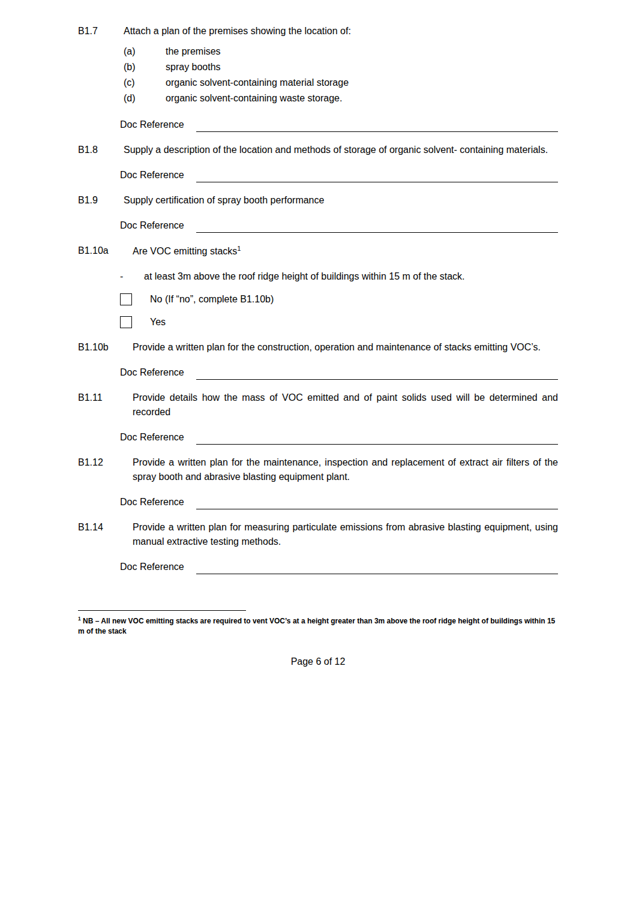B1.7
Attach a plan of the premises showing the location of:
(a) the premises
(b) spray booths
(c) organic solvent-containing material storage
(d) organic solvent-containing waste storage.
Doc Reference
B1.8
Supply a description of the location and methods of storage of organic solvent- containing materials.
Doc Reference
B1.9
Supply certification of spray booth performance
Doc Reference
B1.10a
Are VOC emitting stacks1
-
at least 3m above the roof ridge height of buildings within 15 m of the stack.
No (If “no”, complete B1.10b)
Yes
B1.10b
Provide a written plan for the construction, operation and maintenance of stacks emitting VOC’s.
Doc Reference
B1.11
Provide details how the mass of VOC emitted and of paint solids used will be determined and recorded
Doc Reference
B1.12
Provide a written plan for the maintenance, inspection and replacement of extract air filters of the spray booth and abrasive blasting equipment plant.
Doc Reference
B1.14
Provide a written plan for measuring particulate emissions from abrasive blasting equipment, using manual extractive testing methods.
Doc Reference
1 NB – All new VOC emitting stacks are required to vent VOC’s at a height greater than 3m above the roof ridge height of buildings within 15 m of the stack
Page 6 of 12